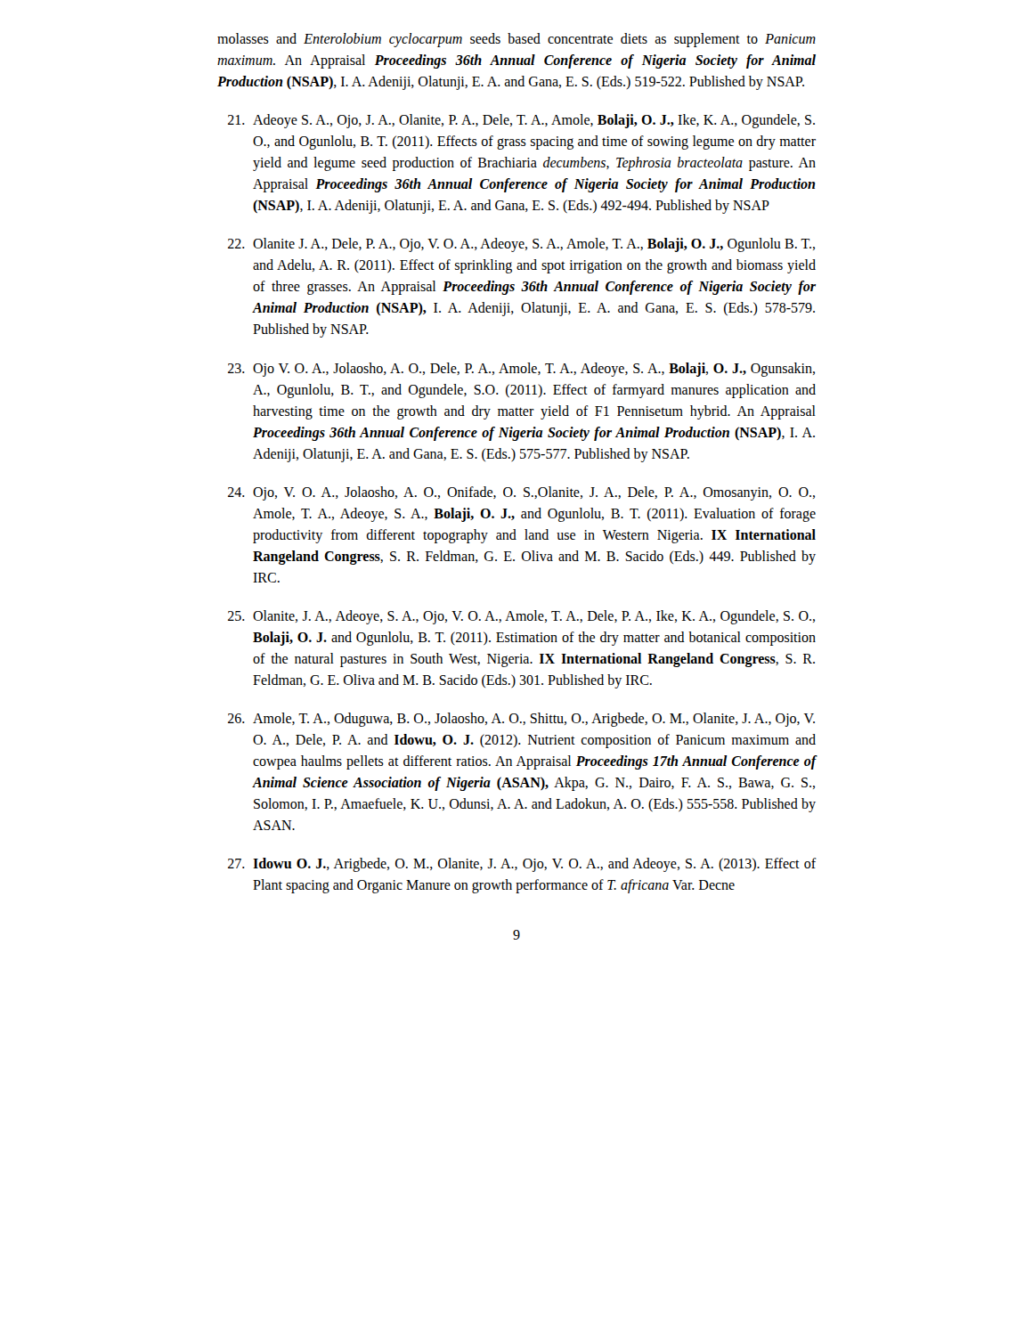molasses and Enterolobium cyclocarpum seeds based concentrate diets as supplement to Panicum maximum. An Appraisal Proceedings 36th Annual Conference of Nigeria Society for Animal Production (NSAP), I. A. Adeniji, Olatunji, E. A. and Gana, E. S. (Eds.) 519-522. Published by NSAP.
Adeoye S. A., Ojo, J. A., Olanite, P. A., Dele, T. A., Amole, Bolaji, O. J., Ike, K. A., Ogundele, S. O., and Ogunlolu, B. T. (2011). Effects of grass spacing and time of sowing legume on dry matter yield and legume seed production of Brachiaria decumbens, Tephrosia bracteolata pasture. An Appraisal Proceedings 36th Annual Conference of Nigeria Society for Animal Production (NSAP), I. A. Adeniji, Olatunji, E. A. and Gana, E. S. (Eds.) 492-494. Published by NSAP
Olanite J. A., Dele, P. A., Ojo, V. O. A., Adeoye, S. A., Amole, T. A., Bolaji, O. J., Ogunlolu B. T., and Adelu, A. R. (2011). Effect of sprinkling and spot irrigation on the growth and biomass yield of three grasses. An Appraisal Proceedings 36th Annual Conference of Nigeria Society for Animal Production (NSAP), I. A. Adeniji, Olatunji, E. A. and Gana, E. S. (Eds.) 578-579. Published by NSAP.
Ojo V. O. A., Jolaosho, A. O., Dele, P. A., Amole, T. A., Adeoye, S. A., Bolaji, O. J., Ogunsakin, A., Ogunlolu, B. T., and Ogundele, S.O. (2011). Effect of farmyard manures application and harvesting time on the growth and dry matter yield of F1 Pennisetum hybrid. An Appraisal Proceedings 36th Annual Conference of Nigeria Society for Animal Production (NSAP), I. A. Adeniji, Olatunji, E. A. and Gana, E. S. (Eds.) 575-577. Published by NSAP.
Ojo, V. O. A., Jolaosho, A. O., Onifade, O. S.,Olanite, J. A., Dele, P. A., Omosanyin, O. O., Amole, T. A., Adeoye, S. A., Bolaji, O. J., and Ogunlolu, B. T. (2011). Evaluation of forage productivity from different topography and land use in Western Nigeria. IX International Rangeland Congress, S. R. Feldman, G. E. Oliva and M. B. Sacido (Eds.) 449. Published by IRC.
Olanite, J. A., Adeoye, S. A., Ojo, V. O. A., Amole, T. A., Dele, P. A., Ike, K. A., Ogundele, S. O., Bolaji, O. J. and Ogunlolu, B. T. (2011). Estimation of the dry matter and botanical composition of the natural pastures in South West, Nigeria. IX International Rangeland Congress, S. R. Feldman, G. E. Oliva and M. B. Sacido (Eds.) 301. Published by IRC.
Amole, T. A., Oduguwa, B. O., Jolaosho, A. O., Shittu, O., Arigbede, O. M., Olanite, J. A., Ojo, V. O. A., Dele, P. A. and Idowu, O. J. (2012). Nutrient composition of Panicum maximum and cowpea haulms pellets at different ratios. An Appraisal Proceedings 17th Annual Conference of Animal Science Association of Nigeria (ASAN), Akpa, G. N., Dairo, F. A. S., Bawa, G. S., Solomon, I. P., Amaefuele, K. U., Odunsi, A. A. and Ladokun, A. O. (Eds.) 555-558. Published by ASAN.
Idowu O. J., Arigbede, O. M., Olanite, J. A., Ojo, V. O. A., and Adeoye, S. A. (2013). Effect of Plant spacing and Organic Manure on growth performance of T. africana Var. Decne
9